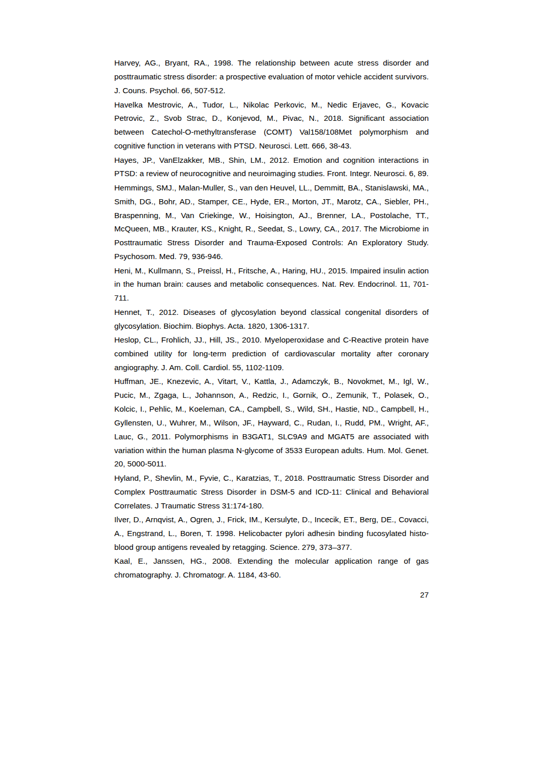Harvey, AG., Bryant, RA., 1998. The relationship between acute stress disorder and posttraumatic stress disorder: a prospective evaluation of motor vehicle accident survivors. J. Couns. Psychol. 66, 507-512.
Havelka Mestrovic, A., Tudor, L., Nikolac Perkovic, M., Nedic Erjavec, G., Kovacic Petrovic, Z., Svob Strac, D., Konjevod, M., Pivac, N., 2018. Significant association between Catechol-O-methyltransferase (COMT) Val158/108Met polymorphism and cognitive function in veterans with PTSD. Neurosci. Lett. 666, 38-43.
Hayes, JP., VanElzakker, MB., Shin, LM., 2012. Emotion and cognition interactions in PTSD: a review of neurocognitive and neuroimaging studies. Front. Integr. Neurosci. 6, 89.
Hemmings, SMJ., Malan-Muller, S., van den Heuvel, LL., Demmitt, BA., Stanislawski, MA., Smith, DG., Bohr, AD., Stamper, CE., Hyde, ER., Morton, JT., Marotz, CA., Siebler, PH., Braspenning, M., Van Criekinge, W., Hoisington, AJ., Brenner, LA., Postolache, TT., McQueen, MB., Krauter, KS., Knight, R., Seedat, S., Lowry, CA., 2017. The Microbiome in Posttraumatic Stress Disorder and Trauma-Exposed Controls: An Exploratory Study. Psychosom. Med. 79, 936-946.
Heni, M., Kullmann, S., Preissl, H., Fritsche, A., Haring, HU., 2015. Impaired insulin action in the human brain: causes and metabolic consequences. Nat. Rev. Endocrinol. 11, 701-711.
Hennet, T., 2012. Diseases of glycosylation beyond classical congenital disorders of glycosylation. Biochim. Biophys. Acta. 1820, 1306-1317.
Heslop, CL., Frohlich, JJ., Hill, JS., 2010. Myeloperoxidase and C-Reactive protein have combined utility for long-term prediction of cardiovascular mortality after coronary angiography. J. Am. Coll. Cardiol. 55, 1102-1109.
Huffman, JE., Knezevic, A., Vitart, V., Kattla, J., Adamczyk, B., Novokmet, M., Igl, W., Pucic, M., Zgaga, L., Johannson, A., Redzic, I., Gornik, O., Zemunik, T., Polasek, O., Kolcic, I., Pehlic, M., Koeleman, CA., Campbell, S., Wild, SH., Hastie, ND., Campbell, H., Gyllensten, U., Wuhrer, M., Wilson, JF., Hayward, C., Rudan, I., Rudd, PM., Wright, AF., Lauc, G., 2011. Polymorphisms in B3GAT1, SLC9A9 and MGAT5 are associated with variation within the human plasma N-glycome of 3533 European adults. Hum. Mol. Genet. 20, 5000-5011.
Hyland, P., Shevlin, M., Fyvie, C., Karatzias, T., 2018. Posttraumatic Stress Disorder and Complex Posttraumatic Stress Disorder in DSM-5 and ICD-11: Clinical and Behavioral Correlates. J Traumatic Stress 31:174-180.
Ilver, D., Arnqvist, A., Ogren, J., Frick, IM., Kersulyte, D., Incecik, ET., Berg, DE., Covacci, A., Engstrand, L., Boren, T. 1998. Helicobacter pylori adhesin binding fucosylated histo-blood group antigens revealed by retagging. Science. 279, 373–377.
Kaal, E., Janssen, HG., 2008. Extending the molecular application range of gas chromatography. J. Chromatogr. A. 1184, 43-60.
27